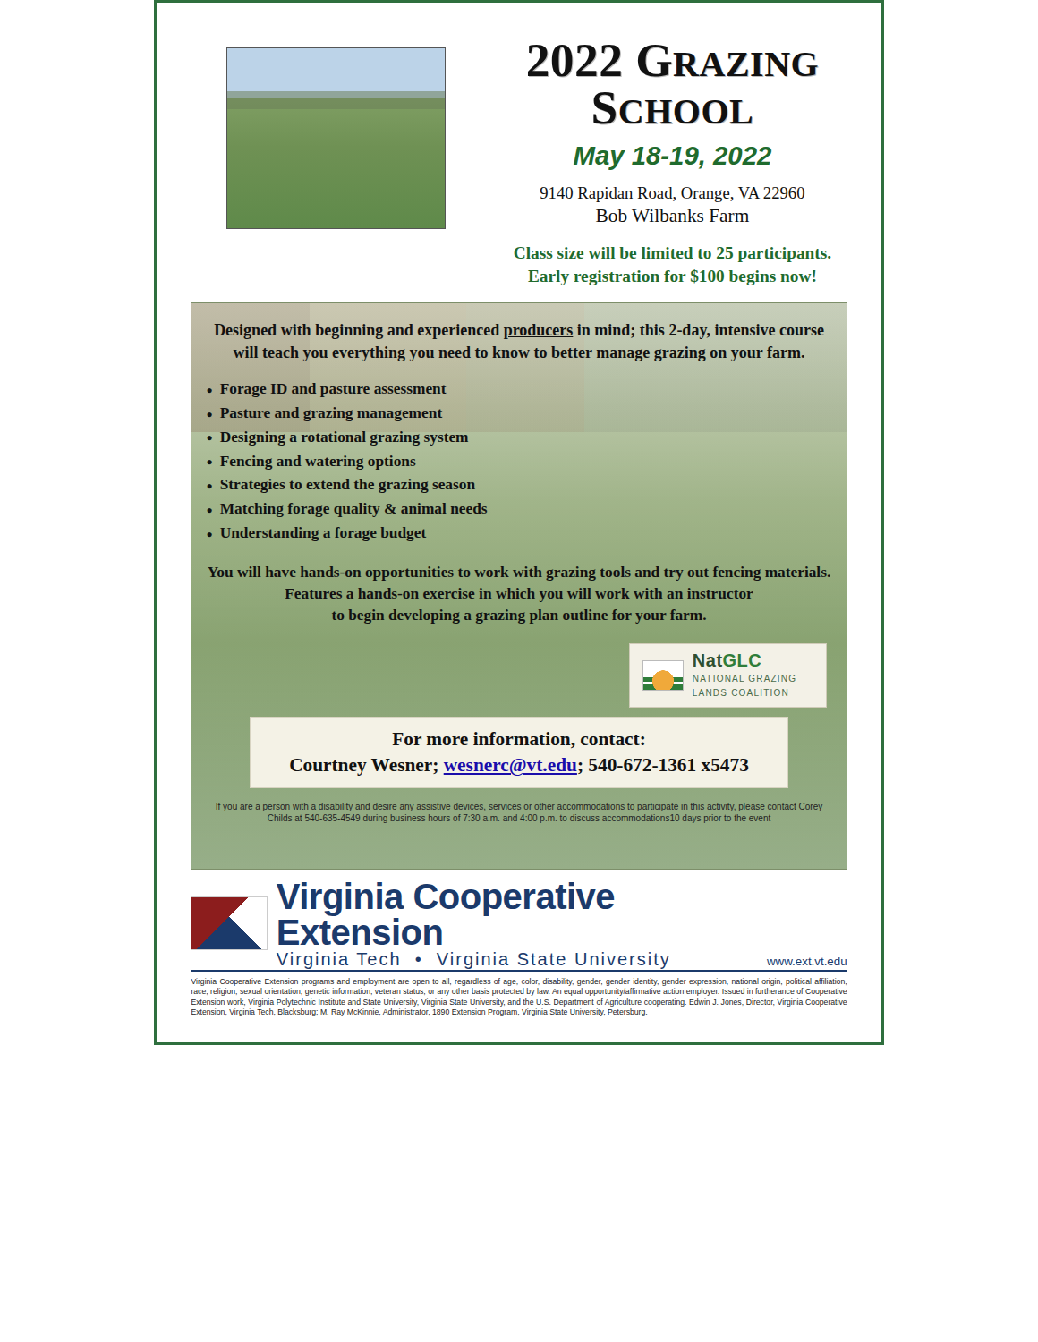2022 GRAZING SCHOOL
May 18-19, 2022
9140 Rapidan Road, Orange, VA 22960
Bob Wilbanks Farm
Class size will be limited to 25 participants.
Early registration for $100 begins now!
Designed with beginning and experienced producers in mind; this 2-day, intensive course will teach you everything you need to know to better manage grazing on your farm.
Forage ID and pasture assessment
Pasture and grazing management
Designing a rotational grazing system
Fencing and watering options
Strategies to extend the grazing season
Matching forage quality & animal needs
Understanding a forage budget
You will have hands-on opportunities to work with grazing tools and try out fencing materials.
Features a hands-on exercise in which you will work with an instructor
to begin developing a grazing plan outline for your farm.
NatGLC
NATIONAL GRAZING
LANDS COALITION
For more information, contact:
Courtney Wesner; wesnerc@vt.edu; 540-672-1361 x5473
If you are a person with a disability and desire any assistive devices, services or other accommodations to participate in this activity, please contact Corey Childs at 540-635-4549 during business hours of 7:30 a.m. and 4:00 p.m. to discuss accommodations10 days prior to the event
Virginia Cooperative Extension
Virginia Tech • Virginia State University www.ext.vt.edu
Virginia Cooperative Extension programs and employment are open to all, regardless of age, color, disability, gender, gender identity, gender expression, national origin, political affiliation, race, religion, sexual orientation, genetic information, veteran status, or any other basis protected by law. An equal opportunity/affirmative action employer. Issued in furtherance of Cooperative Extension work, Virginia Polytechnic Institute and State University, Virginia State University, and the U.S. Department of Agriculture cooperating. Edwin J. Jones, Director, Virginia Cooperative Extension, Virginia Tech, Blacksburg; M. Ray McKinnie, Administrator, 1890 Extension Program, Virginia State University, Petersburg.